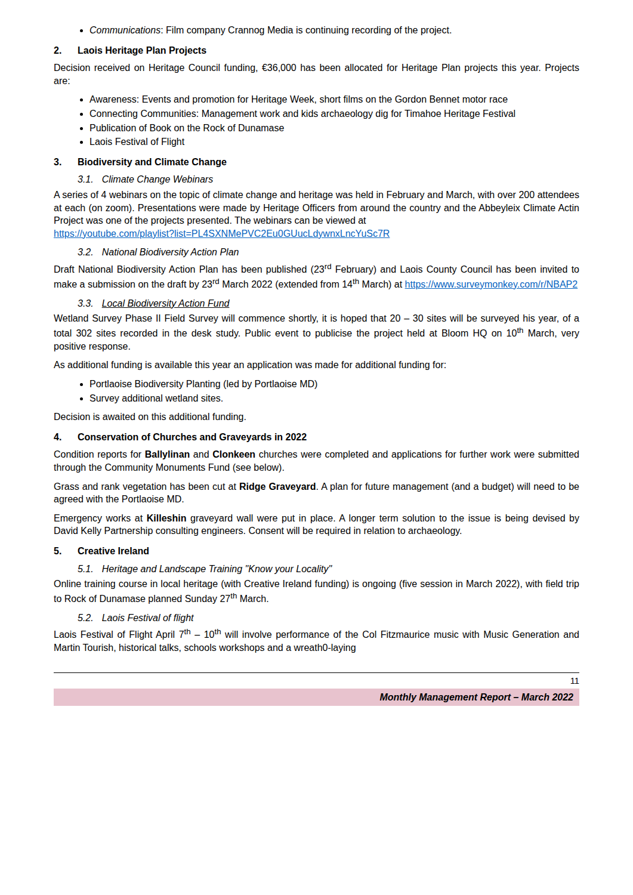Communications: Film company Crannog Media is continuing recording of the project.
2. Laois Heritage Plan Projects
Decision received on Heritage Council funding, €36,000 has been allocated for Heritage Plan projects this year. Projects are:
Awareness: Events and promotion for Heritage Week, short films on the Gordon Bennet motor race
Connecting Communities: Management work and kids archaeology dig for Timahoe Heritage Festival
Publication of Book on the Rock of Dunamase
Laois Festival of Flight
3. Biodiversity and Climate Change
3.1. Climate Change Webinars
A series of 4 webinars on the topic of climate change and heritage was held in February and March, with over 200 attendees at each (on zoom). Presentations were made by Heritage Officers from around the country and the Abbeyleix Climate Actin Project was one of the projects presented. The webinars can be viewed at
https://youtube.com/playlist?list=PL4SXNMePVC2Eu0GUucLdywnxLncYuSc7R
3.2. National Biodiversity Action Plan
Draft National Biodiversity Action Plan has been published (23rd February) and Laois County Council has been invited to make a submission on the draft by 23rd March 2022 (extended from 14th March) at https://www.surveymonkey.com/r/NBAP2
3.3. Local Biodiversity Action Fund
Wetland Survey Phase II Field Survey will commence shortly, it is hoped that 20 – 30 sites will be surveyed his year, of a total 302 sites recorded in the desk study. Public event to publicise the project held at Bloom HQ on 10th March, very positive response.
As additional funding is available this year an application was made for additional funding for:
Portlaoise Biodiversity Planting (led by Portlaoise MD)
Survey additional wetland sites.
Decision is awaited on this additional funding.
4. Conservation of Churches and Graveyards in 2022
Condition reports for Ballylinan and Clonkeen churches were completed and applications for further work were submitted through the Community Monuments Fund (see below).
Grass and rank vegetation has been cut at Ridge Graveyard. A plan for future management (and a budget) will need to be agreed with the Portlaoise MD.
Emergency works at Killeshin graveyard wall were put in place. A longer term solution to the issue is being devised by David Kelly Partnership consulting engineers. Consent will be required in relation to archaeology.
5. Creative Ireland
5.1. Heritage and Landscape Training "Know your Locality"
Online training course in local heritage (with Creative Ireland funding) is ongoing (five session in March 2022), with field trip to Rock of Dunamase planned Sunday 27th March.
5.2. Laois Festival of flight
Laois Festival of Flight April 7th – 10th will involve performance of the Col Fitzmaurice music with Music Generation and Martin Tourish, historical talks, schools workshops and a wreath0-laying
11
Monthly Management Report – March 2022